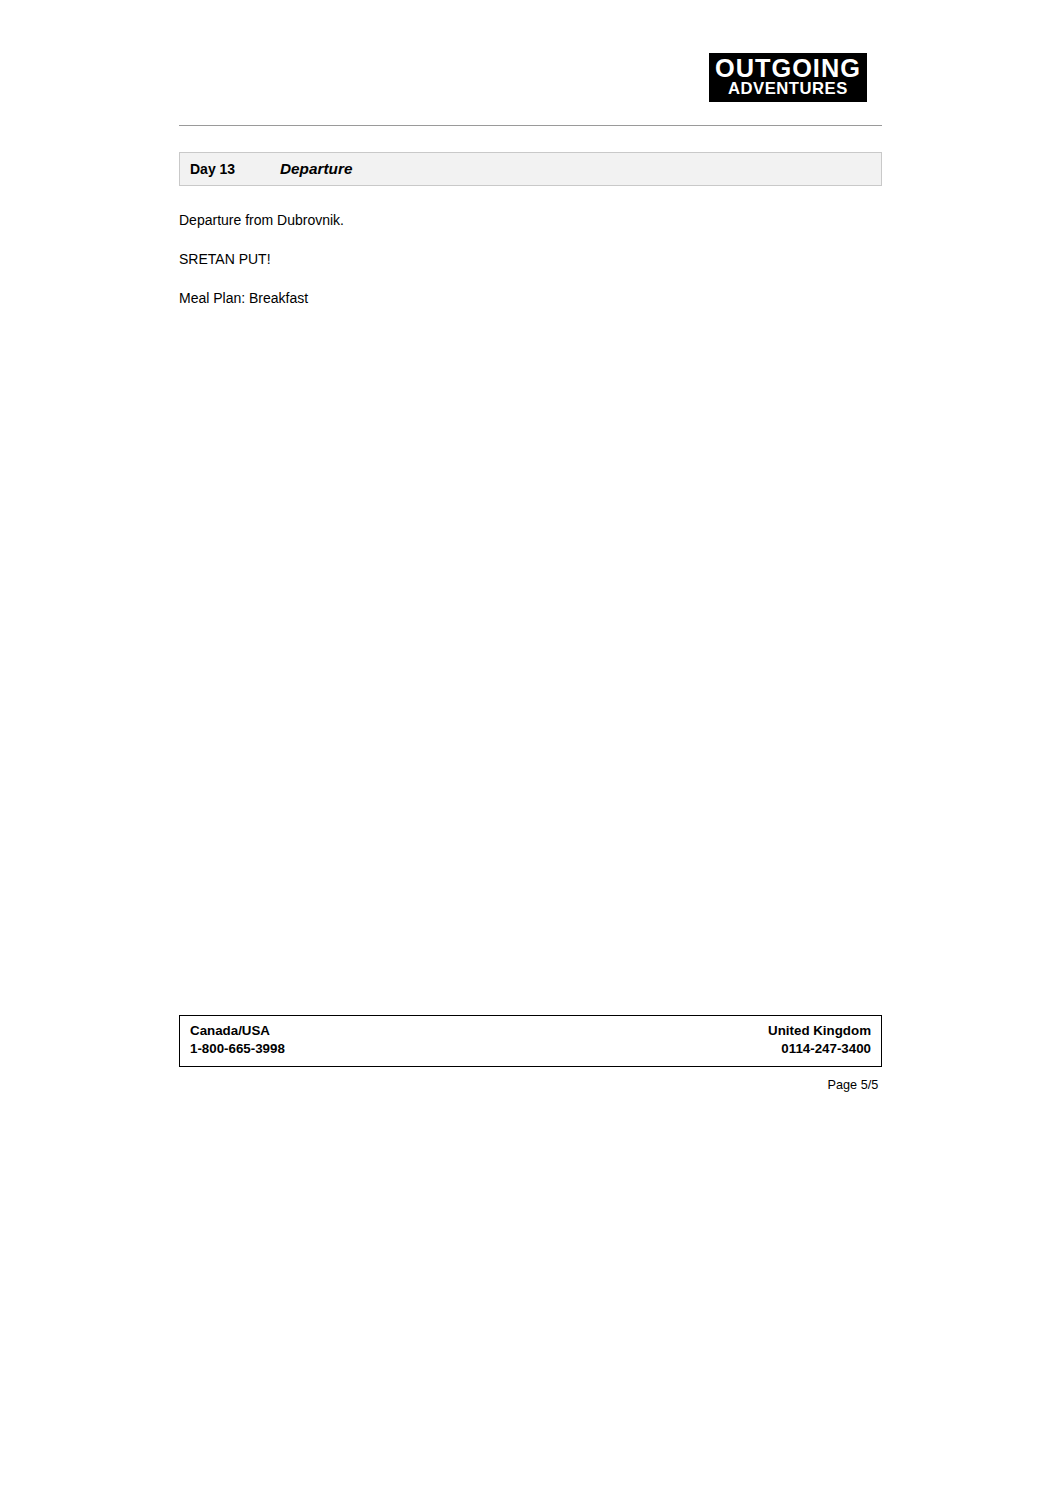OUTGOING ADVENTURES
Day 13 Departure
Departure from Dubrovnik.
SRETAN PUT!
Meal Plan: Breakfast
Canada/USA
1-800-665-3998
United Kingdom
0114-247-3400
Page 5/5